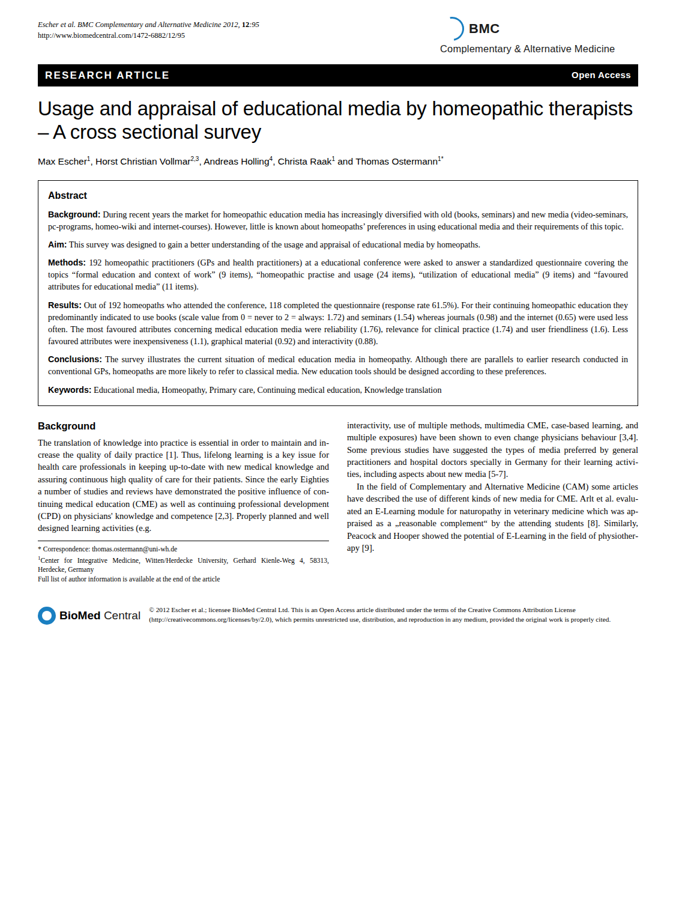Escher et al. BMC Complementary and Alternative Medicine 2012, 12:95
http://www.biomedcentral.com/1472-6882/12/95
BMC
Complementary & Alternative Medicine
RESEARCH ARTICLE
Open Access
Usage and appraisal of educational media by homeopathic therapists – A cross sectional survey
Max Escher1, Horst Christian Vollmar2,3, Andreas Holling4, Christa Raak1 and Thomas Ostermann1*
Abstract
Background: During recent years the market for homeopathic education media has increasingly diversified with old (books, seminars) and new media (video-seminars, pc-programs, homeo-wiki and internet-courses). However, little is known about homeopaths’ preferences in using educational media and their requirements of this topic.
Aim: This survey was designed to gain a better understanding of the usage and appraisal of educational media by homeopaths.
Methods: 192 homeopathic practitioners (GPs and health practitioners) at a educational conference were asked to answer a standardized questionnaire covering the topics “formal education and context of work” (9 items), “homeopathic practise and usage (24 items), “utilization of educational media” (9 items) and “favoured attributes for educational media” (11 items).
Results: Out of 192 homeopaths who attended the conference, 118 completed the questionnaire (response rate 61.5%). For their continuing homeopathic education they predominantly indicated to use books (scale value from 0 = never to 2 = always: 1.72) and seminars (1.54) whereas journals (0.98) and the internet (0.65) were used less often. The most favoured attributes concerning medical education media were reliability (1.76), relevance for clinical practice (1.74) and user friendliness (1.6). Less favoured attributes were inexpensiveness (1.1), graphical material (0.92) and interactivity (0.88).
Conclusions: The survey illustrates the current situation of medical education media in homeopathy. Although there are parallels to earlier research conducted in conventional GPs, homeopaths are more likely to refer to classical media. New education tools should be designed according to these preferences.
Keywords: Educational media, Homeopathy, Primary care, Continuing medical education, Knowledge translation
Background
The translation of knowledge into practice is essential in order to maintain and increase the quality of daily practice [1]. Thus, lifelong learning is a key issue for health care professionals in keeping up-to-date with new medical knowledge and assuring continuous high quality of care for their patients. Since the early Eighties a number of studies and reviews have demonstrated the positive influence of continuing medical education (CME) as well as continuing professional development (CPD) on physicians' knowledge and competence [2,3]. Properly planned and well designed learning activities (e.g.
* Correspondence: thomas.ostermann@uni-wh.de
1Center for Integrative Medicine, Witten/Herdecke University, Gerhard Kienle-Weg 4, 58313, Herdecke, Germany
Full list of author information is available at the end of the article
interactivity, use of multiple methods, multimedia CME, case-based learning, and multiple exposures) have been shown to even change physicians behaviour [3,4]. Some previous studies have suggested the types of media preferred by general practitioners and hospital doctors specially in Germany for their learning activities, including aspects about new media [5-7].
In the field of Complementary and Alternative Medicine (CAM) some articles have described the use of different kinds of new media for CME. Arlt et al. evaluated an E-Learning module for naturopathy in veterinary medicine which was appraised as a „reasonable complement“ by the attending students [8]. Similarly, Peacock and Hooper showed the potential of E-Learning in the field of physiotherapy [9].
BioMed Central
© 2012 Escher et al.; licensee BioMed Central Ltd. This is an Open Access article distributed under the terms of the Creative Commons Attribution License (http://creativecommons.org/licenses/by/2.0), which permits unrestricted use, distribution, and reproduction in any medium, provided the original work is properly cited.